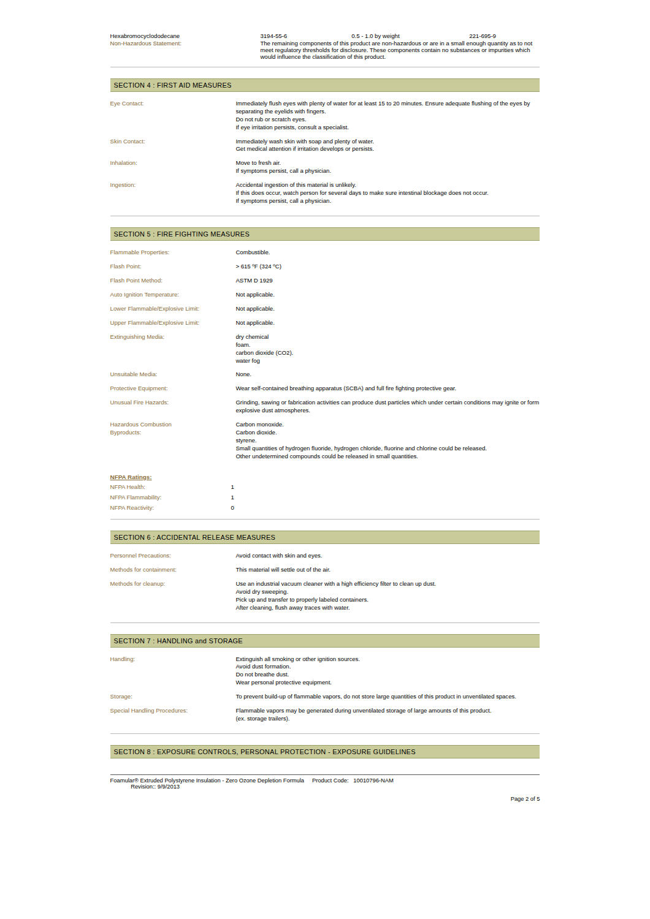| Hexabromocyclododecane | 3194-55-6 | 0.5 - 1.0 by weight | 221-695-9 |
| Non-Hazardous Statement: | The remaining components of this product are non-hazardous or are in a small enough quantity as to not meet regulatory thresholds for disclosure. These components contain no substances or impurities which would influence the classification of this product. |
SECTION 4 : FIRST AID MEASURES
| Eye Contact: | Immediately flush eyes with plenty of water for at least 15 to 20 minutes. Ensure adequate flushing of the eyes by separating the eyelids with fingers. Do not rub or scratch eyes. If eye irritation persists, consult a specialist. |
| Skin Contact: | Immediately wash skin with soap and plenty of water. Get medical attention if irritation develops or persists. |
| Inhalation: | Move to fresh air. If symptoms persist, call a physician. |
| Ingestion: | Accidental ingestion of this material is unlikely. If this does occur, watch person for several days to make sure intestinal blockage does not occur. If symptoms persist, call a physician. |
SECTION 5 : FIRE FIGHTING MEASURES
| Flammable Properties: | Combustible. |
| Flash Point: | > 615 ºF (324 ºC) |
| Flash Point Method: | ASTM D 1929 |
| Auto Ignition Temperature: | Not applicable. |
| Lower Flammable/Explosive Limit: | Not applicable. |
| Upper Flammable/Explosive Limit: | Not applicable. |
| Extinguishing Media: | dry chemical foam. carbon dioxide (CO2). water fog |
| Unsuitable Media: | None. |
| Protective Equipment: | Wear self-contained breathing apparatus (SCBA) and full fire fighting protective gear. |
| Unusual Fire Hazards: | Grinding, sawing or fabrication activities can produce dust particles which under certain conditions may ignite or form explosive dust atmospheres. |
| Hazardous Combustion Byproducts: | Carbon monoxide. Carbon dioxide. styrene. Small quantities of hydrogen fluoride, hydrogen chloride, fluorine and chlorine could be released. Other undetermined compounds could be released in small quantities. |
NFPA Ratings:
| NFPA Health: | 1 |
| NFPA Flammability: | 1 |
| NFPA Reactivity: | 0 |
SECTION 6 : ACCIDENTAL RELEASE MEASURES
| Personnel Precautions: | Avoid contact with skin and eyes. |
| Methods for containment: | This material will settle out of the air. |
| Methods for cleanup: | Use an industrial vacuum cleaner with a high efficiency filter to clean up dust. Avoid dry sweeping. Pick up and transfer to properly labeled containers. After cleaning, flush away traces with water. |
SECTION 7 : HANDLING and STORAGE
| Handling: | Extinguish all smoking or other ignition sources. Avoid dust formation. Do not breathe dust. Wear personal protective equipment. |
| Storage: | To prevent build-up of flammable vapors, do not store large quantities of this product in unventilated spaces. |
| Special Handling Procedures: | Flammable vapors may be generated during unventilated storage of large amounts of this product. (ex. storage trailers). |
SECTION 8 : EXPOSURE CONTROLS, PERSONAL PROTECTION - EXPOSURE GUIDELINES
Foamular® Extruded Polystyrene Insulation - Zero Ozone Depletion Formula Product Code: 10010796-NAM
Revision:: 9/9/2013
Page 2 of 5